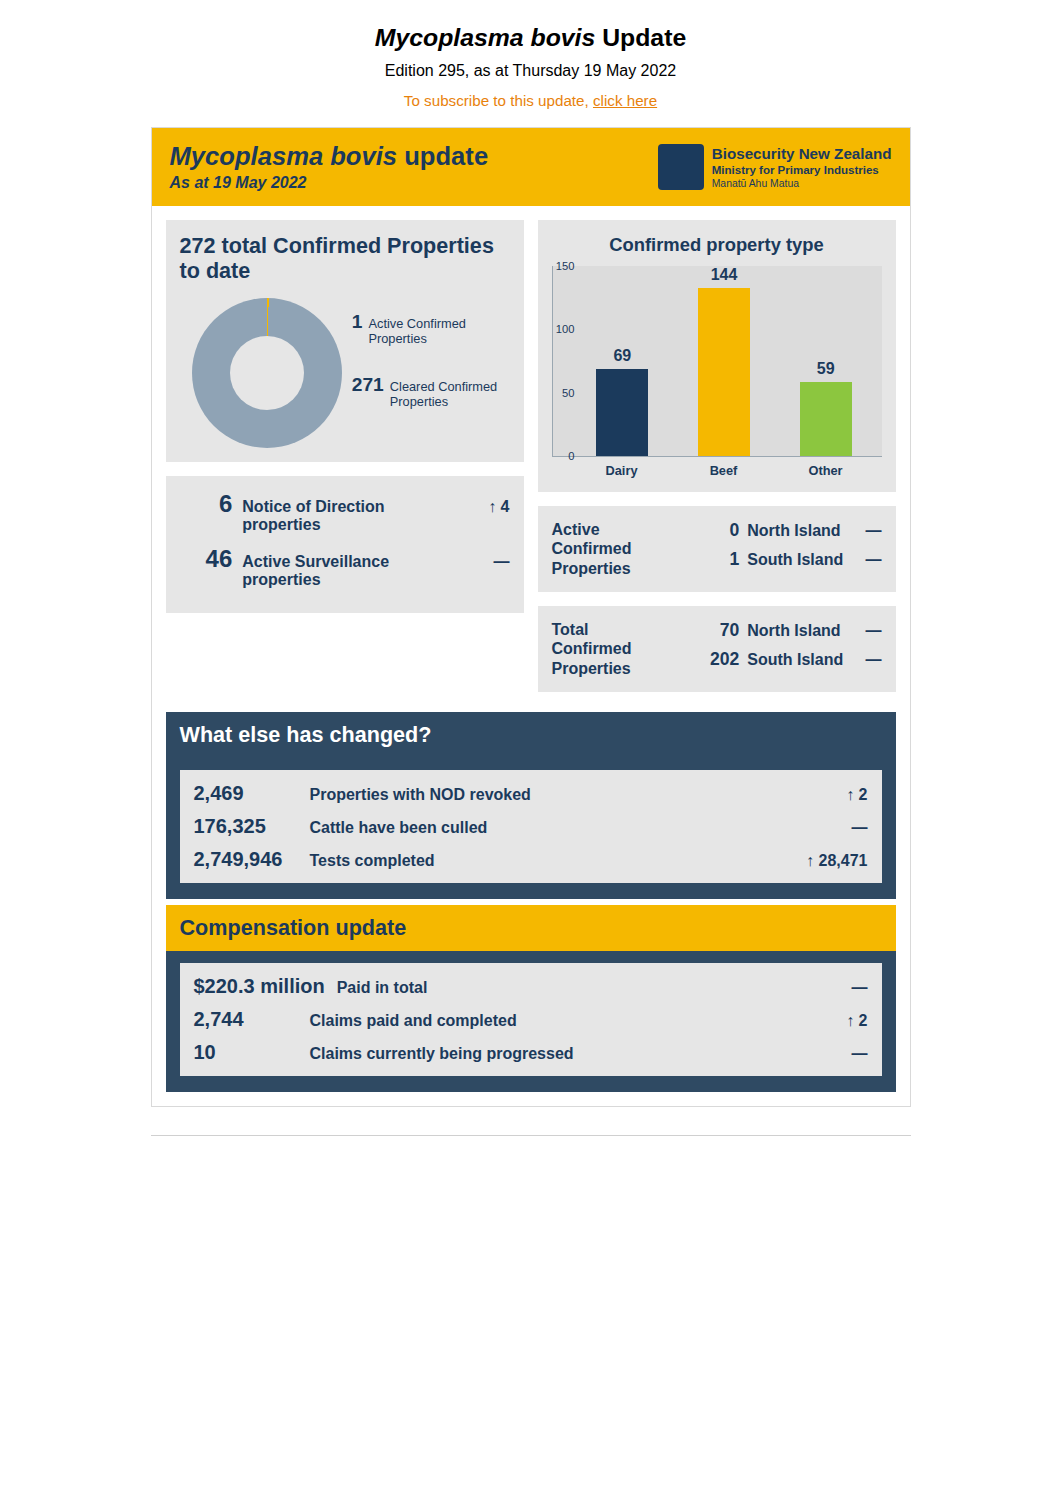Mycoplasma bovis Update
Edition 295, as at Thursday 19 May 2022
To subscribe to this update, click here
Mycoplasma bovis update
As at 19 May 2022
Biosecurity New Zealand Ministry for Primary Industries Manatū Ahu Matua
272 total Confirmed Properties to date
1 Active Confirmed
Properties
271 Cleared Confirmed
Properties
6 Notice of Direction
properties ↑ 4
46 Active Surveillance
properties —
Confirmed property type
150 100 50 0
69
144
59
Dairy Beef Other
Active
Confirmed
Properties
0 North Island—
1 South Island—
Total
Confirmed
Properties
70 North Island—
202 South Island—
What else has changed?
2,469 Properties with NOD revoked ↑ 2
176,325 Cattle have been culled —
2,749,946 Tests completed ↑ 28,471
Compensation update
$220.3 million Paid in total —
2,744 Claims paid and completed ↑ 2
10 Claims currently being progressed —